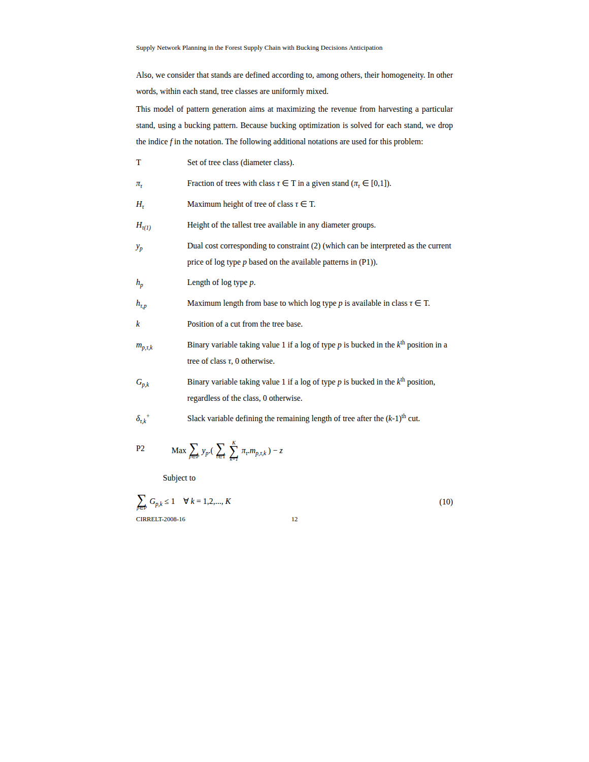Supply Network Planning in the Forest Supply Chain with Bucking Decisions Anticipation
Also, we consider that stands are defined according to, among others, their homogeneity. In other words, within each stand, tree classes are uniformly mixed.
This model of pattern generation aims at maximizing the revenue from harvesting a particular stand, using a bucking pattern. Because bucking optimization is solved for each stand, we drop the indice f in the notation. The following additional notations are used for this problem:
T
Set of tree class (diameter class).
πτ
Fraction of trees with class τ ∈ T in a given stand (πτ ∈ [0,1]).
Hτ
Maximum height of tree of class τ ∈ T.
Hτ(1)
Height of the tallest tree available in any diameter groups.
yp
Dual cost corresponding to constraint (2) (which can be interpreted as the current price of log type p based on the available patterns in (P1)).
hp
Length of log type p.
hτ,p
Maximum length from base to which log type p is available in class τ ∈ T.
k
Position of a cut from the tree base.
mp,τ,k
Binary variable taking value 1 if a log of type p is bucked in the kth position in a tree of class τ, 0 otherwise.
Gp,k
Binary variable taking value 1 if a log of type p is bucked in the kth position, regardless of the class, 0 otherwise.
δτ,k+
Slack variable defining the remaining length of tree after the (k-1)th cut.
P2
Max ∑p∈P yp.( ∑τ∈T K∑k=1 πτ.mp,τ,k ) − z
Subject to
∑p∈P Gp,k ≤ 1 ∀ k = 1,2,..., K
(10)
CIRRELT-2008-16 12